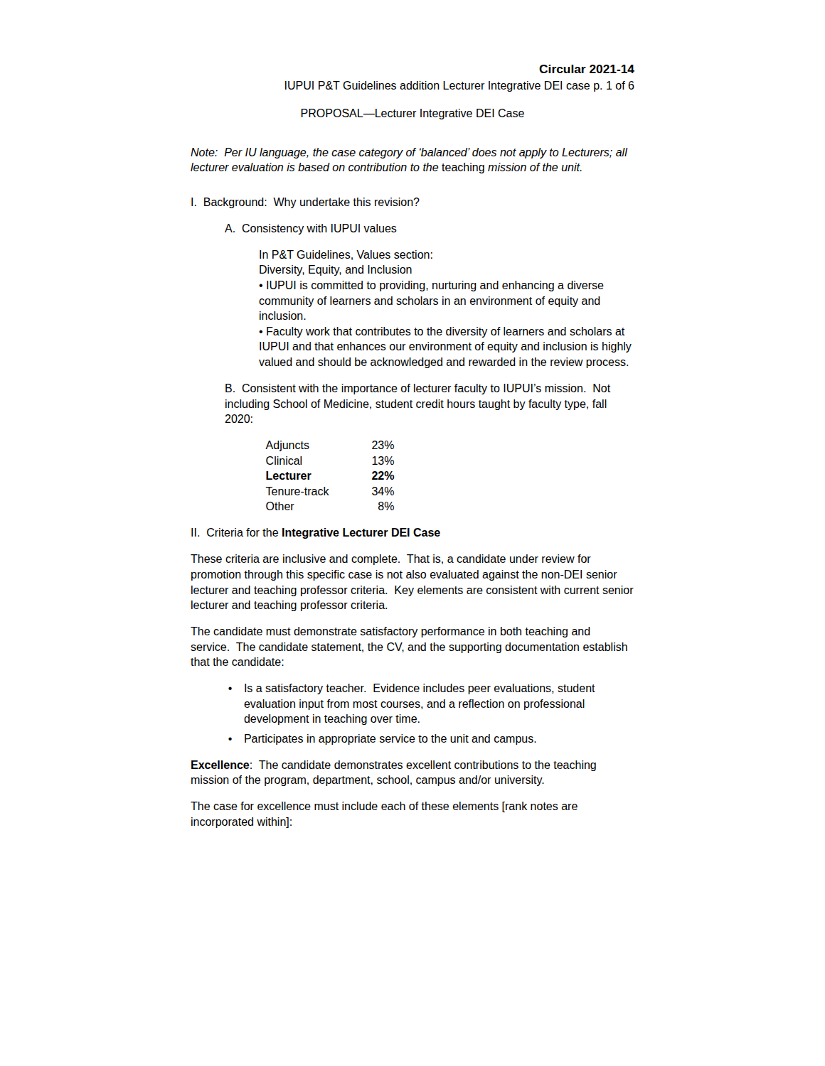Circular 2021-14
IUPUI P&T Guidelines addition Lecturer Integrative DEI case p. 1 of 6
PROPOSAL—Lecturer Integrative DEI Case
Note: Per IU language, the case category of ‘balanced’ does not apply to Lecturers; all lecturer evaluation is based on contribution to the teaching mission of the unit.
I. Background: Why undertake this revision?
A. Consistency with IUPUI values
In P&T Guidelines, Values section:
Diversity, Equity, and Inclusion
• IUPUI is committed to providing, nurturing and enhancing a diverse community of learners and scholars in an environment of equity and inclusion.
• Faculty work that contributes to the diversity of learners and scholars at IUPUI and that enhances our environment of equity and inclusion is highly valued and should be acknowledged and rewarded in the review process.
B. Consistent with the importance of lecturer faculty to IUPUI’s mission. Not including School of Medicine, student credit hours taught by faculty type, fall 2020:
Adjuncts
23%
Clinical
13%
Lecturer
22%
Tenure-track
34%
Other
8%
II. Criteria for the Integrative Lecturer DEI Case
These criteria are inclusive and complete. That is, a candidate under review for promotion through this specific case is not also evaluated against the non-DEI senior lecturer and teaching professor criteria. Key elements are consistent with current senior lecturer and teaching professor criteria.
The candidate must demonstrate satisfactory performance in both teaching and service. The candidate statement, the CV, and the supporting documentation establish that the candidate:
Is a satisfactory teacher. Evidence includes peer evaluations, student evaluation input from most courses, and a reflection on professional development in teaching over time.
Participates in appropriate service to the unit and campus.
Excellence: The candidate demonstrates excellent contributions to the teaching mission of the program, department, school, campus and/or university.
The case for excellence must include each of these elements [rank notes are incorporated within]: